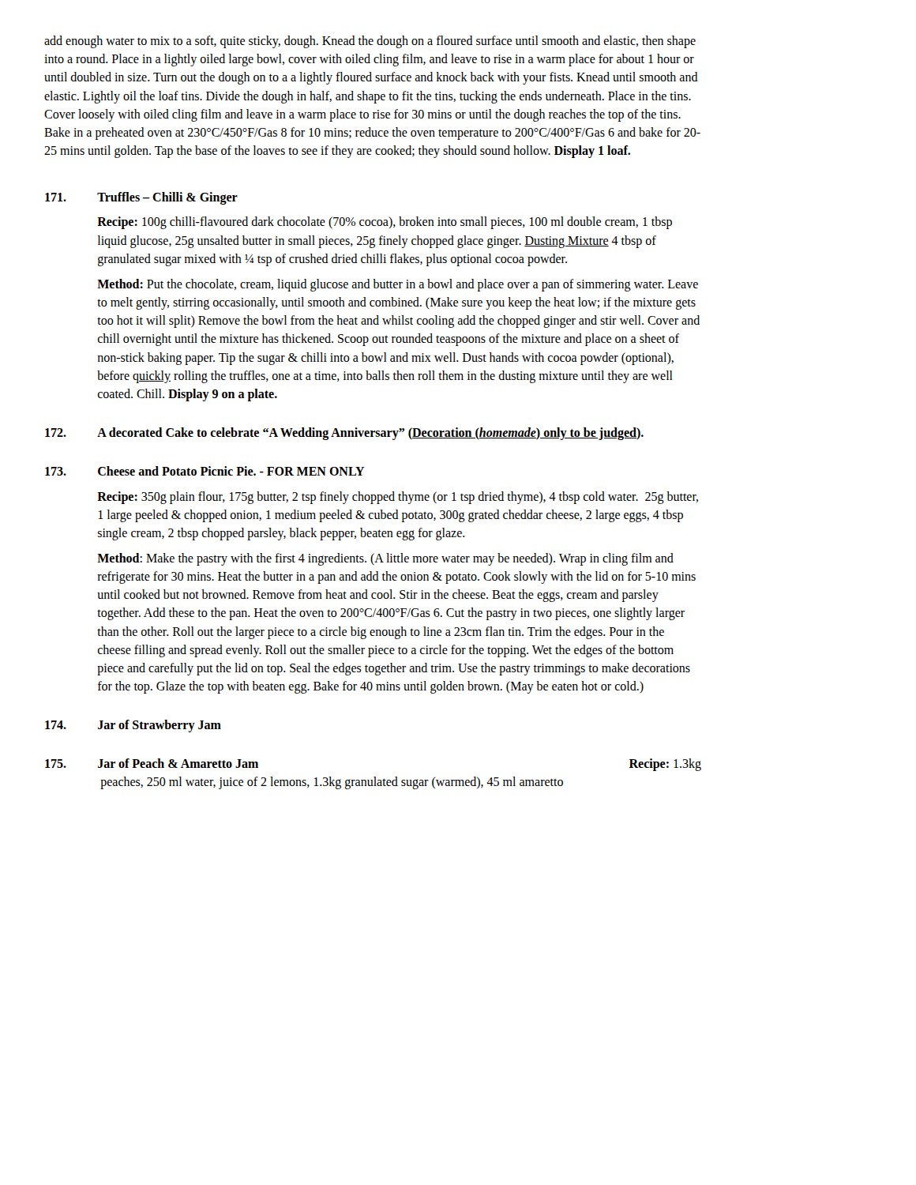add enough water to mix to a soft, quite sticky, dough. Knead the dough on a floured surface until smooth and elastic, then shape into a round. Place in a lightly oiled large bowl, cover with oiled cling film, and leave to rise in a warm place for about 1 hour or until doubled in size. Turn out the dough on to a a lightly floured surface and knock back with your fists. Knead until smooth and elastic. Lightly oil the loaf tins. Divide the dough in half, and shape to fit the tins, tucking the ends underneath. Place in the tins. Cover loosely with oiled cling film and leave in a warm place to rise for 30 mins or until the dough reaches the top of the tins. Bake in a preheated oven at 230°C/450°F/Gas 8 for 10 mins; reduce the oven temperature to 200°C/400°F/Gas 6 and bake for 20-25 mins until golden. Tap the base of the loaves to see if they are cooked; they should sound hollow. Display 1 loaf.
171.
Truffles – Chilli & Ginger
Recipe: 100g chilli-flavoured dark chocolate (70% cocoa), broken into small pieces, 100 ml double cream, 1 tbsp liquid glucose, 25g unsalted butter in small pieces, 25g finely chopped glace ginger. Dusting Mixture 4 tbsp of granulated sugar mixed with ¼ tsp of crushed dried chilli flakes, plus optional cocoa powder.
Method: Put the chocolate, cream, liquid glucose and butter in a bowl and place over a pan of simmering water. Leave to melt gently, stirring occasionally, until smooth and combined. (Make sure you keep the heat low; if the mixture gets too hot it will split) Remove the bowl from the heat and whilst cooling add the chopped ginger and stir well. Cover and chill overnight until the mixture has thickened. Scoop out rounded teaspoons of the mixture and place on a sheet of non-stick baking paper. Tip the sugar & chilli into a bowl and mix well. Dust hands with cocoa powder (optional), before quickly rolling the truffles, one at a time, into balls then roll them in the dusting mixture until they are well coated. Chill. Display 9 on a plate.
172.
A decorated Cake to celebrate “A Wedding Anniversary” (Decoration (homemade) only to be judged).
173.
Cheese and Potato Picnic Pie. - FOR MEN ONLY
Recipe: 350g plain flour, 175g butter, 2 tsp finely chopped thyme (or 1 tsp dried thyme), 4 tbsp cold water. 25g butter, 1 large peeled & chopped onion, 1 medium peeled & cubed potato, 300g grated cheddar cheese, 2 large eggs, 4 tbsp single cream, 2 tbsp chopped parsley, black pepper, beaten egg for glaze.
Method: Make the pastry with the first 4 ingredients. (A little more water may be needed). Wrap in cling film and refrigerate for 30 mins. Heat the butter in a pan and add the onion & potato. Cook slowly with the lid on for 5-10 mins until cooked but not browned. Remove from heat and cool. Stir in the cheese. Beat the eggs, cream and parsley together. Add these to the pan. Heat the oven to 200°C/400°F/Gas 6. Cut the pastry in two pieces, one slightly larger than the other. Roll out the larger piece to a circle big enough to line a 23cm flan tin. Trim the edges. Pour in the cheese filling and spread evenly. Roll out the smaller piece to a circle for the topping. Wet the edges of the bottom piece and carefully put the lid on top. Seal the edges together and trim. Use the pastry trimmings to make decorations for the top. Glaze the top with beaten egg. Bake for 40 mins until golden brown. (May be eaten hot or cold.)
174.
Jar of Strawberry Jam
175.
Jar of Peach & Amaretto Jam Recipe: 1.3kg
peaches, 250 ml water, juice of 2 lemons, 1.3kg granulated sugar (warmed), 45 ml amaretto